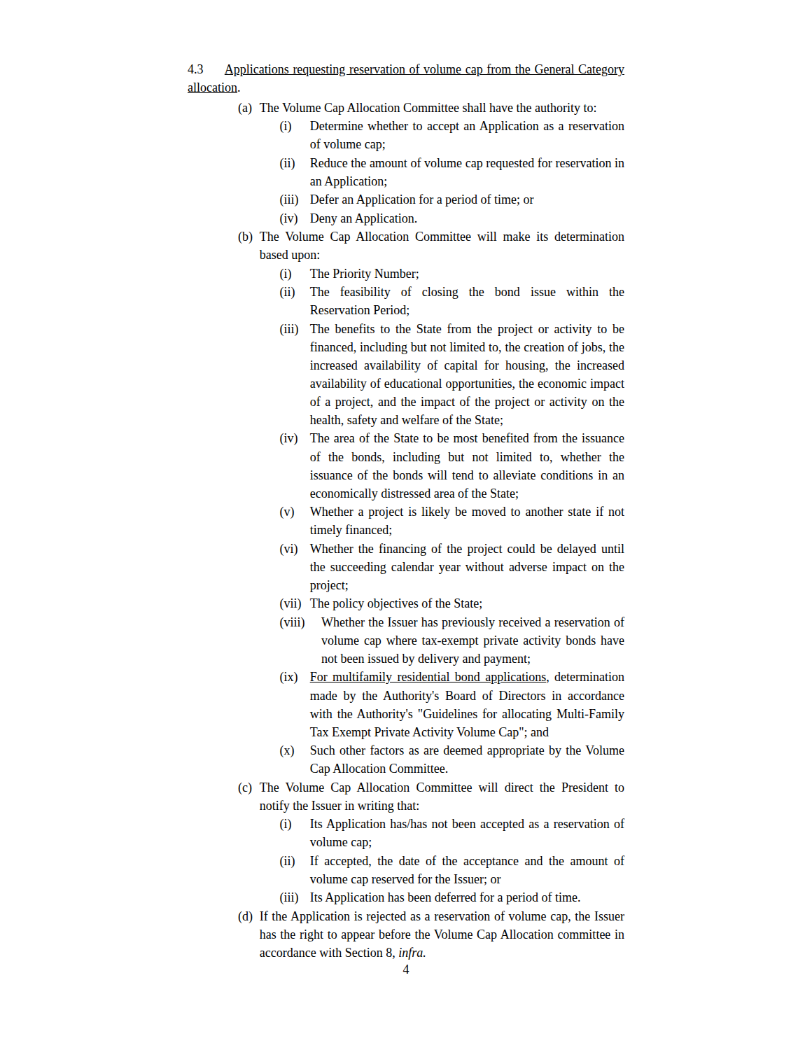4.3 Applications requesting reservation of volume cap from the General Category allocation.
(a) The Volume Cap Allocation Committee shall have the authority to:
(i) Determine whether to accept an Application as a reservation of volume cap;
(ii) Reduce the amount of volume cap requested for reservation in an Application;
(iii) Defer an Application for a period of time; or
(iv) Deny an Application.
(b) The Volume Cap Allocation Committee will make its determination based upon:
(i) The Priority Number;
(ii) The feasibility of closing the bond issue within the Reservation Period;
(iii) The benefits to the State from the project or activity to be financed, including but not limited to, the creation of jobs, the increased availability of capital for housing, the increased availability of educational opportunities, the economic impact of a project, and the impact of the project or activity on the health, safety and welfare of the State;
(iv) The area of the State to be most benefited from the issuance of the bonds, including but not limited to, whether the issuance of the bonds will tend to alleviate conditions in an economically distressed area of the State;
(v) Whether a project is likely be moved to another state if not timely financed;
(vi) Whether the financing of the project could be delayed until the succeeding calendar year without adverse impact on the project;
(vii) The policy objectives of the State;
(viii) Whether the Issuer has previously received a reservation of volume cap where tax-exempt private activity bonds have not been issued by delivery and payment;
(ix) For multifamily residential bond applications, determination made by the Authority's Board of Directors in accordance with the Authority's "Guidelines for allocating Multi-Family Tax Exempt Private Activity Volume Cap"; and
(x) Such other factors as are deemed appropriate by the Volume Cap Allocation Committee.
(c) The Volume Cap Allocation Committee will direct the President to notify the Issuer in writing that:
(i) Its Application has/has not been accepted as a reservation of volume cap;
(ii) If accepted, the date of the acceptance and the amount of volume cap reserved for the Issuer; or
(iii) Its Application has been deferred for a period of time.
(d) If the Application is rejected as a reservation of volume cap, the Issuer has the right to appear before the Volume Cap Allocation committee in accordance with Section 8, infra.
4